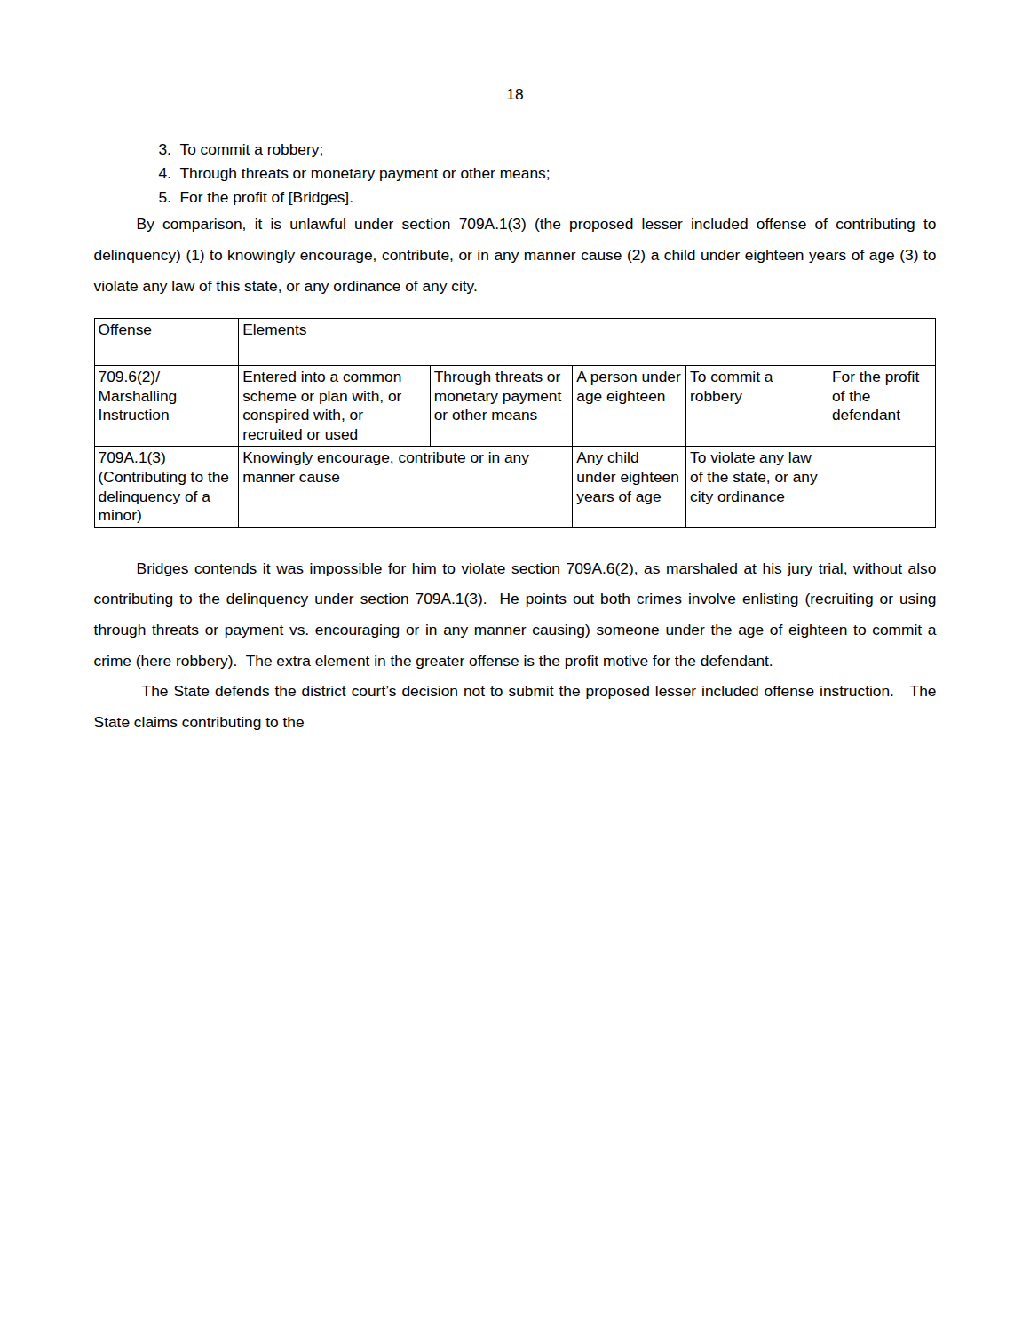18
3. To commit a robbery;
4. Through threats or monetary payment or other means;
5. For the profit of [Bridges].
By comparison, it is unlawful under section 709A.1(3) (the proposed lesser included offense of contributing to delinquency) (1) to knowingly encourage, contribute, or in any manner cause (2) a child under eighteen years of age (3) to violate any law of this state, or any ordinance of any city.
| Offense | Elements |
| 709.6(2)/ Marshalling Instruction | Entered into a common scheme or plan with, or conspired with, or recruited or used | Through threats or monetary payment or other means | A person under age eighteen | To commit a robbery | For the profit of the defendant |
| 709A.1(3) (Contributing to the delinquency of a minor) | Knowingly encourage, contribute or in any manner cause | Any child under eighteen years of age | To violate any law of the state, or any city ordinance | |
Bridges contends it was impossible for him to violate section 709A.6(2), as marshaled at his jury trial, without also contributing to the delinquency under section 709A.1(3). He points out both crimes involve enlisting (recruiting or using through threats or payment vs. encouraging or in any manner causing) someone under the age of eighteen to commit a crime (here robbery). The extra element in the greater offense is the profit motive for the defendant.
The State defends the district court’s decision not to submit the proposed lesser included offense instruction. The State claims contributing to the